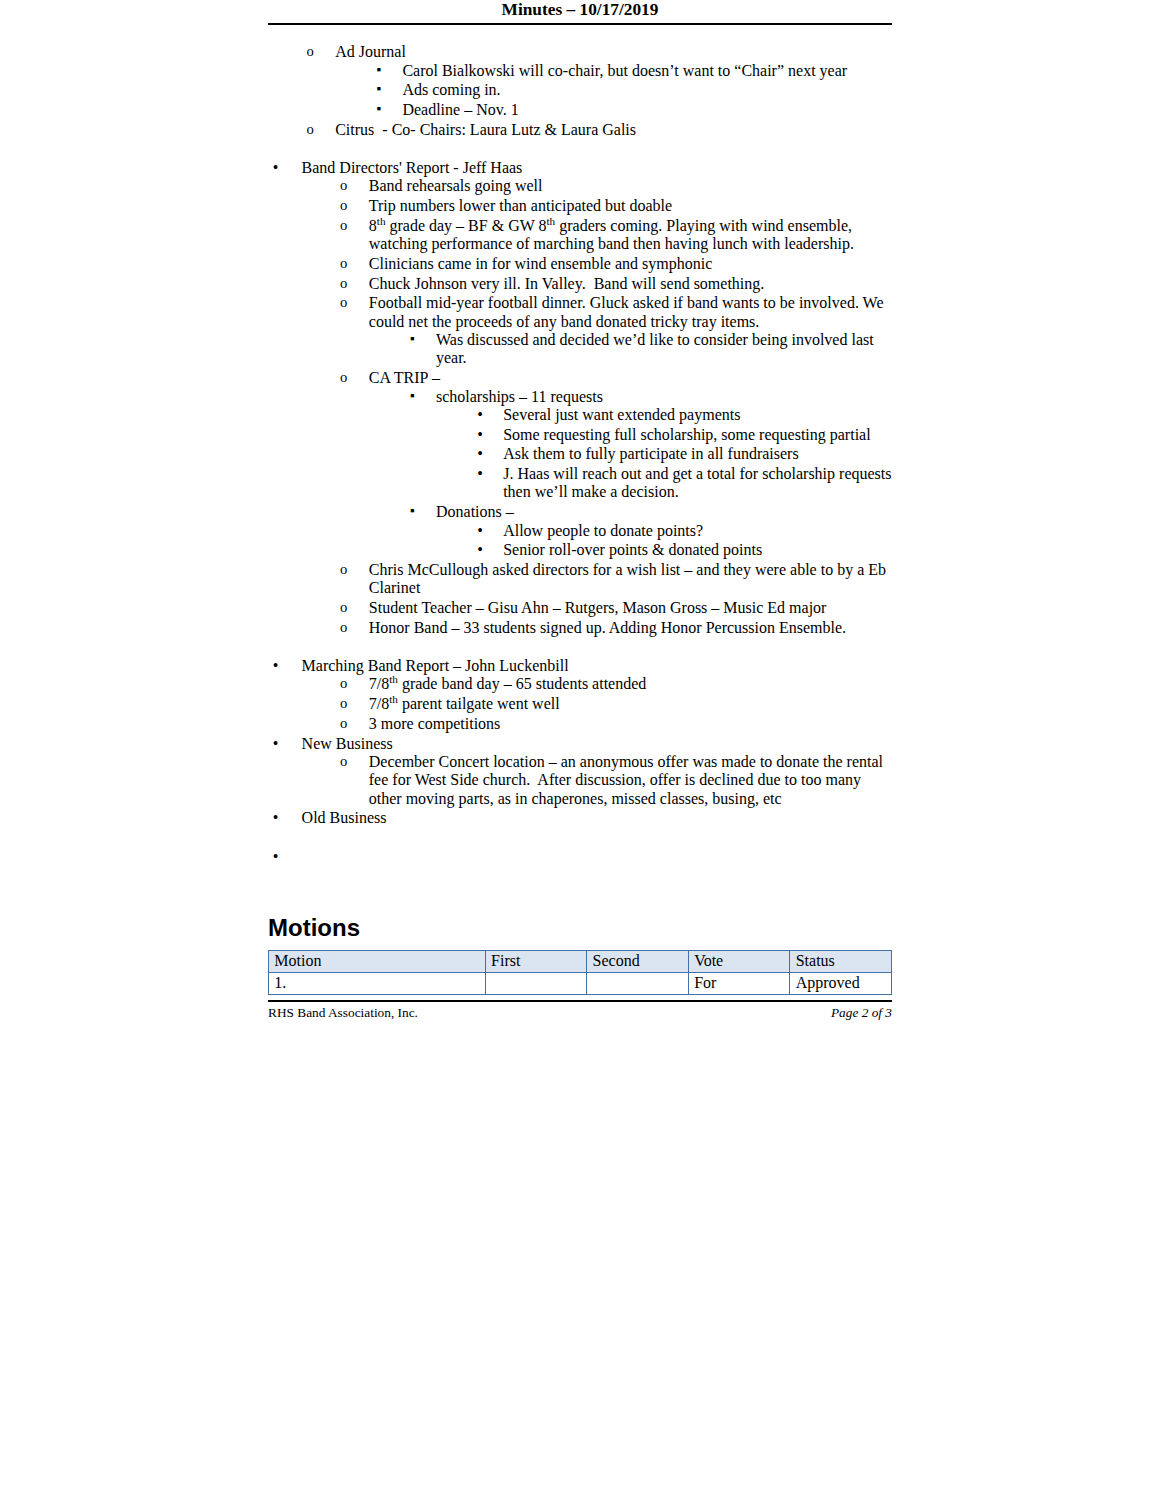Minutes – 10/17/2019
Ad Journal
Carol Bialkowski will co-chair, but doesn’t want to “Chair” next year
Ads coming in.
Deadline – Nov. 1
Citrus - Co- Chairs: Laura Lutz & Laura Galis
Band Directors' Report - Jeff Haas
Band rehearsals going well
Trip numbers lower than anticipated but doable
8th grade day – BF & GW 8th graders coming. Playing with wind ensemble, watching performance of marching band then having lunch with leadership.
Clinicians came in for wind ensemble and symphonic
Chuck Johnson very ill. In Valley. Band will send something.
Football mid-year football dinner. Gluck asked if band wants to be involved. We could net the proceeds of any band donated tricky tray items.
Was discussed and decided we’d like to consider being involved last year.
CA TRIP –
scholarships – 11 requests
Several just want extended payments
Some requesting full scholarship, some requesting partial
Ask them to fully participate in all fundraisers
J. Haas will reach out and get a total for scholarship requests then we’ll make a decision.
Donations –
Allow people to donate points?
Senior roll-over points & donated points
Chris McCullough asked directors for a wish list – and they were able to by a Eb Clarinet
Student Teacher – Gisu Ahn – Rutgers, Mason Gross – Music Ed major
Honor Band – 33 students signed up. Adding Honor Percussion Ensemble.
Marching Band Report – John Luckenbill
7/8th grade band day – 65 students attended
7/8th parent tailgate went well
3 more competitions
New Business
December Concert location – an anonymous offer was made to donate the rental fee for West Side church. After discussion, offer is declined due to too many other moving parts, as in chaperones, missed classes, busing, etc
Old Business
Motions
| Motion | First | Second | Vote | Status |
| --- | --- | --- | --- | --- |
| 1. | | | For | Approved |
RHS Band Association, Inc. Page 2 of 3